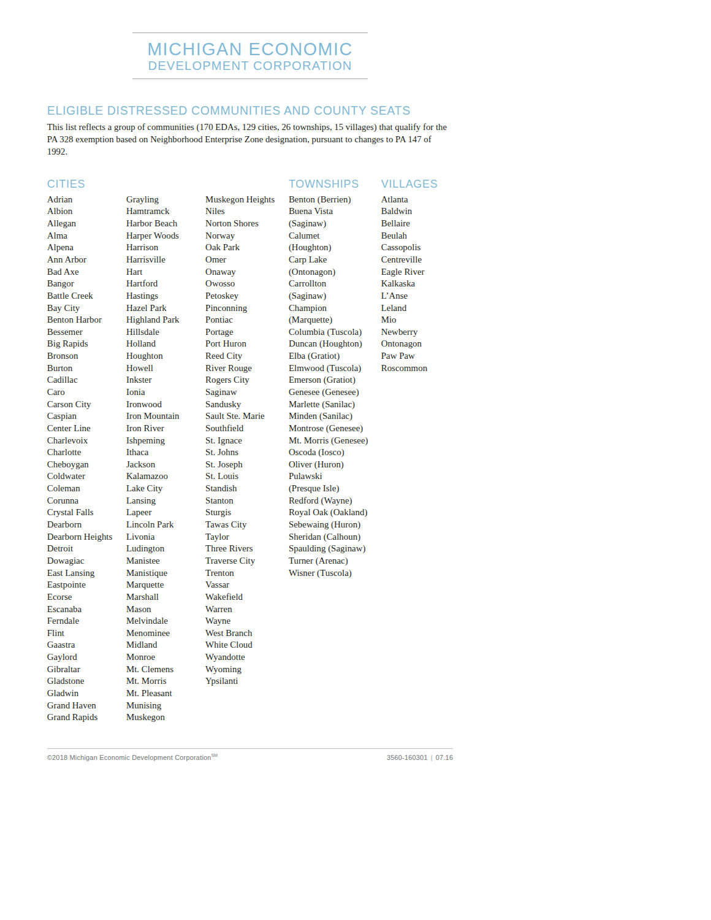MICHIGAN ECONOMIC
DEVELOPMENT CORPORATION
ELIGIBLE DISTRESSED COMMUNITIES AND COUNTY SEATS
This list reflects a group of communities (170 EDAs, 129 cities, 26 townships, 15 villages) that qualify for the PA 328 exemption based on Neighborhood Enterprise Zone designation, pursuant to changes to PA 147 of 1992.
CITIES
Adrian
Albion
Allegan
Alma
Alpena
Ann Arbor
Bad Axe
Bangor
Battle Creek
Bay City
Benton Harbor
Bessemer
Big Rapids
Bronson
Burton
Cadillac
Caro
Carson City
Caspian
Center Line
Charlevoix
Charlotte
Cheboygan
Coldwater
Coleman
Corunna
Crystal Falls
Dearborn
Dearborn Heights
Detroit
Dowagiac
East Lansing
Eastpointe
Ecorse
Escanaba
Ferndale
Flint
Gaastra
Gaylord
Gibraltar
Gladstone
Gladwin
Grand Haven
Grand Rapids
CITIES
Grayling
Hamtramck
Harbor Beach
Harper Woods
Harrison
Harrisville
Hart
Hartford
Hastings
Hazel Park
Highland Park
Hillsdale
Holland
Houghton
Howell
Inkster
Ionia
Ironwood
Iron Mountain
Iron River
Ishpeming
Ithaca
Jackson
Kalamazoo
Lake City
Lansing
Lapeer
Lincoln Park
Livonia
Ludington
Manistee
Manistique
Marquette
Marshall
Mason
Melvindale
Menominee
Midland
Monroe
Mt. Clemens
Mt. Morris
Mt. Pleasant
Munising
Muskegon
CITIES
Muskegon Heights
Niles
Norton Shores
Norway
Oak Park
Omer
Onaway
Owosso
Petoskey
Pinconning
Pontiac
Portage
Port Huron
Reed City
River Rouge
Rogers City
Saginaw
Sandusky
Sault Ste. Marie
Southfield
St. Ignace
St. Johns
St. Joseph
St. Louis
Standish
Stanton
Sturgis
Tawas City
Taylor
Three Rivers
Traverse City
Trenton
Vassar
Wakefield
Warren
Wayne
West Branch
White Cloud
Wyandotte
Wyoming
Ypsilanti
TOWNSHIPS
Benton (Berrien)
Buena Vista(Saginaw)
Calumet(Houghton)
Carp Lake(Ontonagon)
Carrollton(Saginaw)
Champion(Marquette)
Columbia (Tuscola)
Duncan (Houghton)
Elba (Gratiot)
Elmwood (Tuscola)
Emerson (Gratiot)
Genesee (Genesee)
Marlette (Sanilac)
Minden (Sanilac)
Montrose (Genesee)
Mt. Morris (Genesee)
Oscoda (Iosco)
Oliver (Huron)
Pulawski(Presque Isle)
Redford (Wayne)
Royal Oak (Oakland)
Sebewaing (Huron)
Sheridan (Calhoun)
Spaulding (Saginaw)
Turner (Arenac)
Wisner (Tuscola)
VILLAGES
Atlanta
Baldwin
Bellaire
Beulah
Cassopolis
Centreville
Eagle River
Kalkaska
L’Anse
Leland
Mio
Newberry
Ontonagon
Paw Paw
Roscommon
©2018 Michigan Economic Development CorporationSM
3560-160301|07.16